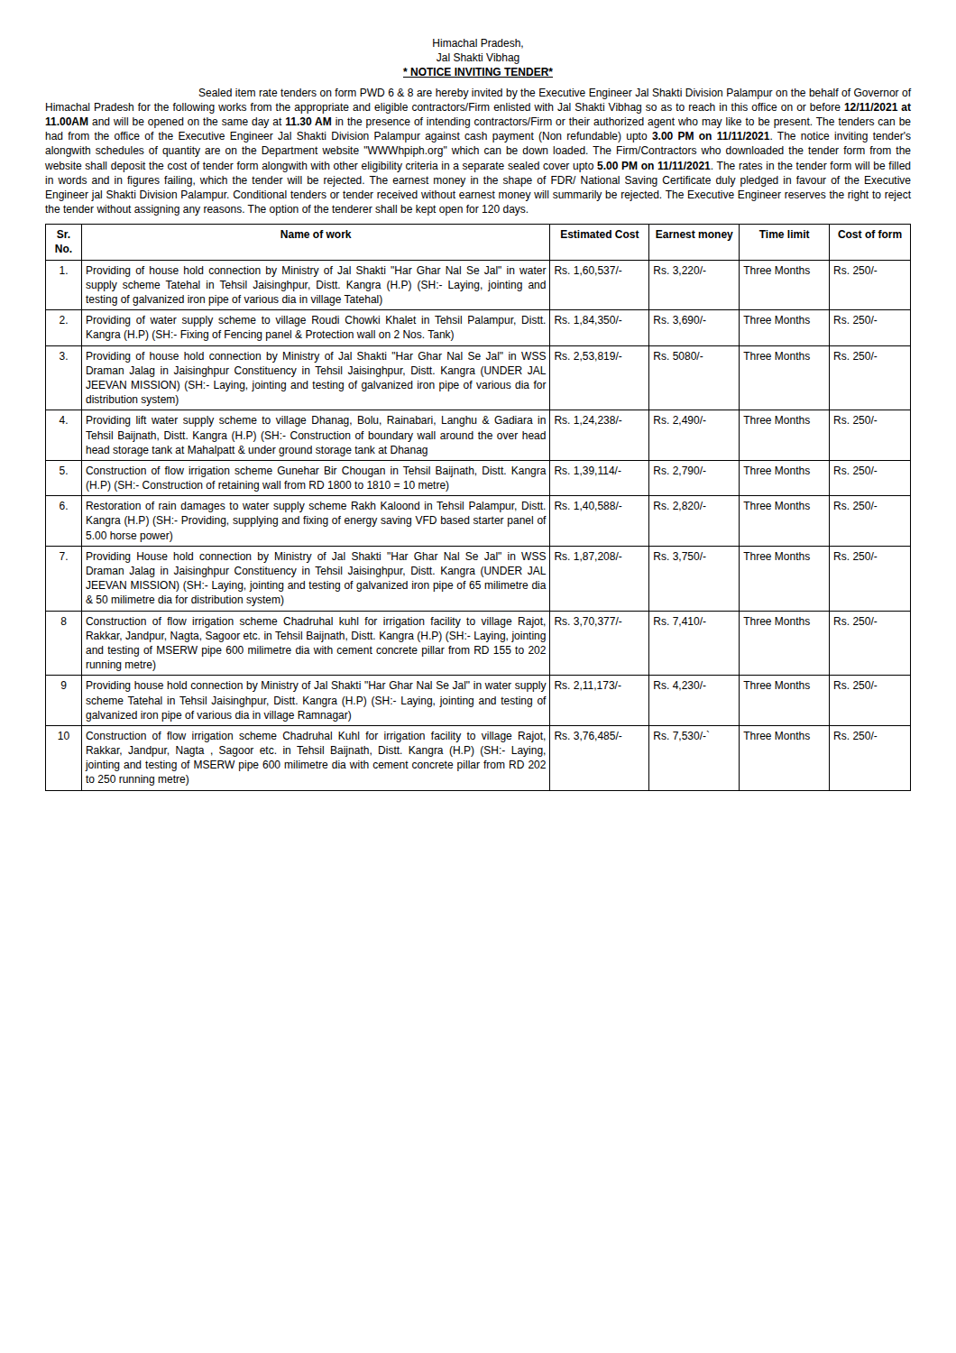Himachal Pradesh,
Jal Shakti Vibhag
* NOTICE INVITING TENDER*
Sealed item rate tenders on form PWD 6 & 8 are hereby invited by the Executive Engineer Jal Shakti Division Palampur on the behalf of Governor of Himachal Pradesh for the following works from the appropriate and eligible contractors/Firm enlisted with Jal Shakti Vibhag so as to reach in this office on or before 12/11/2021 at 11.00AM and will be opened on the same day at 11.30 AM in the presence of intending contractors/Firm or their authorized agent who may like to be present. The tenders can be had from the office of the Executive Engineer Jal Shakti Division Palampur against cash payment (Non refundable) upto 3.00 PM on 11/11/2021. The notice inviting tender's alongwith schedules of quantity are on the Department website "WWWhpiph.org" which can be down loaded. The Firm/Contractors who downloaded the tender form from the website shall deposit the cost of tender form alongwith with other eligibility criteria in a separate sealed cover upto 5.00 PM on 11/11/2021. The rates in the tender form will be filled in words and in figures failing, which the tender will be rejected. The earnest money in the shape of FDR/ National Saving Certificate duly pledged in favour of the Executive Engineer jal Shakti Division Palampur. Conditional tenders or tender received without earnest money will summarily be rejected. The Executive Engineer reserves the right to reject the tender without assigning any reasons. The option of the tenderer shall be kept open for 120 days.
| Sr. No. | Name of work | Estimated Cost | Earnest money | Time limit | Cost of form |
| --- | --- | --- | --- | --- | --- |
| 1. | Providing of house hold connection by Ministry of Jal Shakti "Har Ghar Nal Se Jal" in water supply scheme Tatehal in Tehsil Jaisinghpur, Distt. Kangra (H.P) (SH:- Laying, jointing and testing of galvanized iron pipe of various dia in village Tatehal) | Rs. 1,60,537/- | Rs. 3,220/- | Three Months | Rs. 250/- |
| 2. | Providing of water supply scheme to village Roudi Chowki Khalet in Tehsil Palampur, Distt. Kangra (H.P) (SH:- Fixing of Fencing panel & Protection wall on 2 Nos. Tank) | Rs. 1,84,350/- | Rs. 3,690/- | Three Months | Rs. 250/- |
| 3. | Providing of house hold connection by Ministry of Jal Shakti "Har Ghar Nal Se Jal" in WSS Draman Jalag in Jaisinghpur Constituency in Tehsil Jaisinghpur, Distt. Kangra (UNDER JAL JEEVAN MISSION) (SH:- Laying, jointing and testing of galvanized iron pipe of various dia for distribution system) | Rs. 2,53,819/- | Rs. 5080/- | Three Months | Rs. 250/- |
| 4. | Providing lift water supply scheme to village Dhanag, Bolu, Rainabari, Langhu & Gadiara in Tehsil Baijnath, Distt. Kangra (H.P) (SH:- Construction of boundary wall around the over head head storage tank at Mahalpatt & under ground storage tank at Dhanag | Rs. 1,24,238/- | Rs. 2,490/- | Three Months | Rs. 250/- |
| 5. | Construction of flow irrigation scheme Gunehar Bir Chougan in Tehsil Baijnath, Distt. Kangra (H.P) (SH:- Construction of retaining wall from RD 1800 to 1810 = 10 metre) | Rs. 1,39,114/- | Rs. 2,790/- | Three Months | Rs. 250/- |
| 6. | Restoration of rain damages to water supply scheme Rakh Kaloond in Tehsil Palampur, Distt. Kangra (H.P) (SH:- Providing, supplying and fixing of energy saving VFD based starter panel of 5.00 horse power) | Rs. 1,40,588/- | Rs. 2,820/- | Three Months | Rs. 250/- |
| 7. | Providing House hold connection by Ministry of Jal Shakti "Har Ghar Nal Se Jal" in WSS Draman Jalag in Jaisinghpur Constituency in Tehsil Jaisinghpur, Distt. Kangra (UNDER JAL JEEVAN MISSION) (SH:- Laying, jointing and testing of galvanized iron pipe of 65 milimetre dia & 50 milimetre dia for distribution system) | Rs. 1,87,208/- | Rs. 3,750/- | Three Months | Rs. 250/- |
| 8 | Construction of flow irrigation scheme Chadruhal kuhl for irrigation facility to village Rajot, Rakkar, Jandpur, Nagta, Sagoor etc. in Tehsil Baijnath, Distt. Kangra (H.P) (SH:- Laying, jointing and testing of MSERW pipe 600 milimetre dia with cement concrete pillar from RD 155 to 202 running metre) | Rs. 3,70,377/- | Rs. 7,410/- | Three Months | Rs. 250/- |
| 9 | Providing house hold connection by Ministry of Jal Shakti "Har Ghar Nal Se Jal" in water supply scheme Tatehal in Tehsil Jaisinghpur, Distt. Kangra (H.P) (SH:- Laying, jointing and testing of galvanized iron pipe of various dia in village Ramnagar) | Rs. 2,11,173/- | Rs. 4,230/- | Three Months | Rs. 250/- |
| 10 | Construction of flow irrigation scheme Chadruhal Kuhl for irrigation facility to village Rajot, Rakkar, Jandpur, Nagta , Sagoor etc. in Tehsil Baijnath, Distt. Kangra (H.P) (SH:- Laying, jointing and testing of MSERW pipe 600 milimetre dia with cement concrete pillar from RD 202 to 250 running metre) | Rs. 3,76,485/- | Rs. 7,530/-` | Three Months | Rs. 250/- |